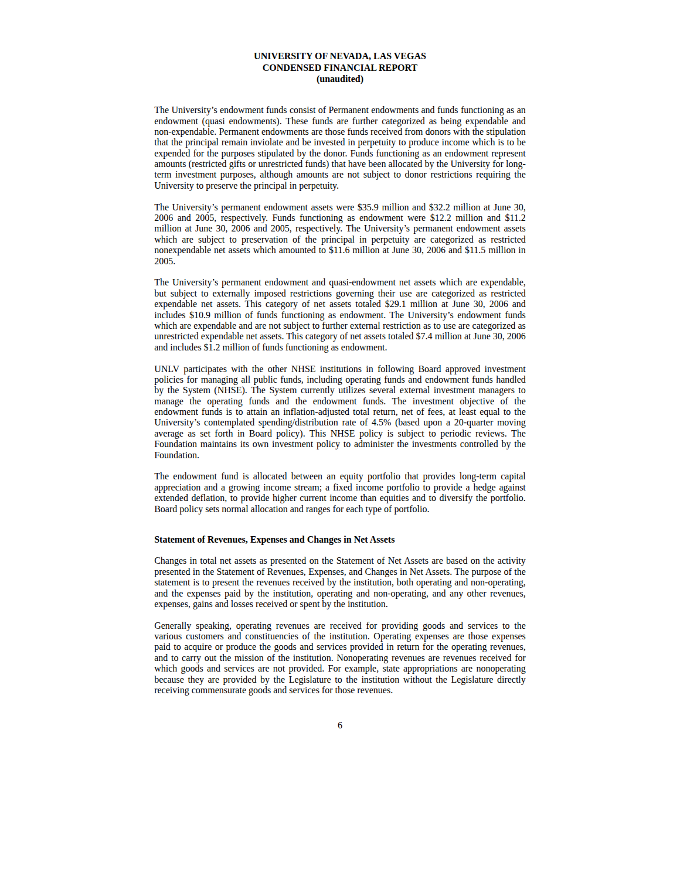UNIVERSITY OF NEVADA, LAS VEGAS CONDENSED FINANCIAL REPORT (unaudited)
The University’s endowment funds consist of Permanent endowments and funds functioning as an endowment (quasi endowments). These funds are further categorized as being expendable and non-expendable. Permanent endowments are those funds received from donors with the stipulation that the principal remain inviolate and be invested in perpetuity to produce income which is to be expended for the purposes stipulated by the donor. Funds functioning as an endowment represent amounts (restricted gifts or unrestricted funds) that have been allocated by the University for long-term investment purposes, although amounts are not subject to donor restrictions requiring the University to preserve the principal in perpetuity.
The University’s permanent endowment assets were $35.9 million and $32.2 million at June 30, 2006 and 2005, respectively. Funds functioning as endowment were $12.2 million and $11.2 million at June 30, 2006 and 2005, respectively. The University’s permanent endowment assets which are subject to preservation of the principal in perpetuity are categorized as restricted nonexpendable net assets which amounted to $11.6 million at June 30, 2006 and $11.5 million in 2005.
The University’s permanent endowment and quasi-endowment net assets which are expendable, but subject to externally imposed restrictions governing their use are categorized as restricted expendable net assets. This category of net assets totaled $29.1 million at June 30, 2006 and includes $10.9 million of funds functioning as endowment. The University’s endowment funds which are expendable and are not subject to further external restriction as to use are categorized as unrestricted expendable net assets. This category of net assets totaled $7.4 million at June 30, 2006 and includes $1.2 million of funds functioning as endowment.
UNLV participates with the other NHSE institutions in following Board approved investment policies for managing all public funds, including operating funds and endowment funds handled by the System (NHSE). The System currently utilizes several external investment managers to manage the operating funds and the endowment funds. The investment objective of the endowment funds is to attain an inflation-adjusted total return, net of fees, at least equal to the University’s contemplated spending/distribution rate of 4.5% (based upon a 20-quarter moving average as set forth in Board policy). This NHSE policy is subject to periodic reviews. The Foundation maintains its own investment policy to administer the investments controlled by the Foundation.
The endowment fund is allocated between an equity portfolio that provides long-term capital appreciation and a growing income stream; a fixed income portfolio to provide a hedge against extended deflation, to provide higher current income than equities and to diversify the portfolio. Board policy sets normal allocation and ranges for each type of portfolio.
Statement of Revenues, Expenses and Changes in Net Assets
Changes in total net assets as presented on the Statement of Net Assets are based on the activity presented in the Statement of Revenues, Expenses, and Changes in Net Assets. The purpose of the statement is to present the revenues received by the institution, both operating and non-operating, and the expenses paid by the institution, operating and non-operating, and any other revenues, expenses, gains and losses received or spent by the institution.
Generally speaking, operating revenues are received for providing goods and services to the various customers and constituencies of the institution. Operating expenses are those expenses paid to acquire or produce the goods and services provided in return for the operating revenues, and to carry out the mission of the institution. Nonoperating revenues are revenues received for which goods and services are not provided. For example, state appropriations are nonoperating because they are provided by the Legislature to the institution without the Legislature directly receiving commensurate goods and services for those revenues.
6